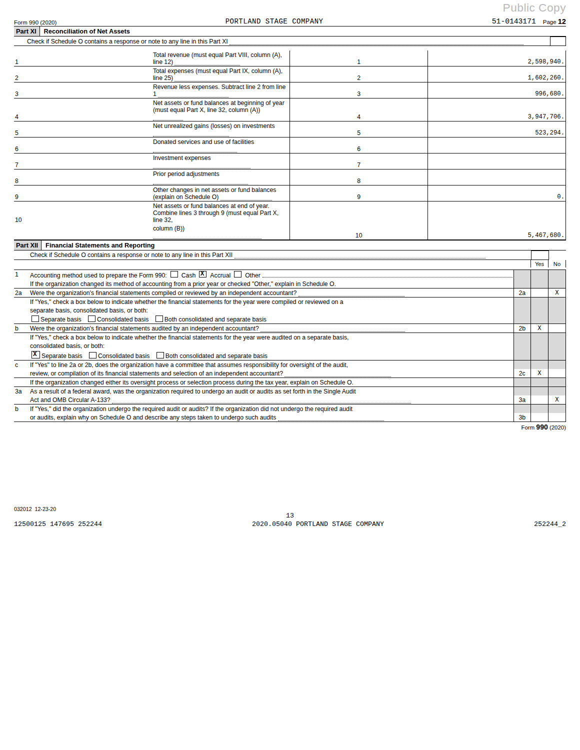Public Copy
Form 990 (2020)
PORTLAND STAGE COMPANY
51-0143171
Page 12
Part XI
Reconciliation of Net Assets
| | Check if Schedule O contains a response or note to any line in this Part XI | | |
| 1 | Total revenue (must equal Part VIII, column (A), line 12) | 1 | 2,598,940. |
| 2 | Total expenses (must equal Part IX, column (A), line 25) | 2 | 1,602,260. |
| 3 | Revenue less expenses. Subtract line 2 from line 1 | 3 | 996,680. |
| 4 | Net assets or fund balances at beginning of year (must equal Part X, line 32, column (A)) | 4 | 3,947,706. |
| 5 | Net unrealized gains (losses) on investments | 5 | 523,294. |
| 6 | Donated services and use of facilities | 6 | |
| 7 | Investment expenses | 7 | |
| 8 | Prior period adjustments | 8 | |
| 9 | Other changes in net assets or fund balances (explain on Schedule O) | 9 | 0. |
| 10 | Net assets or fund balances at end of year. Combine lines 3 through 9 (must equal Part X, line 32, | | |
| | column (B)) | 10 | 5,467,680. |
Part XII
Financial Statements and Reporting
| | Check if Schedule O contains a response or note to any line in this Part XII | | | |
| | | | | Yes | No |
| 1 | Accounting method used to prepare the Form 990: Cash Accrual Other | | | |
| | If the organization changed its method of accounting from a prior year or checked "Other," explain in Schedule O. | | | |
| 2a | Were the organization's financial statements compiled or reviewed by an independent accountant? | 2a | | X |
| | If "Yes," check a box below to indicate whether the financial statements for the year were compiled or reviewed on a | | | |
| | separate basis, consolidated basis, or both: | | | |
| | Separate basis Consolidated basis Both consolidated and separate basis | | | |
| b | Were the organization's financial statements audited by an independent accountant? | 2b | X | |
| | If "Yes," check a box below to indicate whether the financial statements for the year were audited on a separate basis, | | | |
| | consolidated basis, or both: | | | |
| | Separate basis Consolidated basis Both consolidated and separate basis | | | |
| c | If "Yes" to line 2a or 2b, does the organization have a committee that assumes responsibility for oversight of the audit, | | | |
| | review, or compilation of its financial statements and selection of an independent accountant? | 2c | X | |
| | If the organization changed either its oversight process or selection process during the tax year, explain on Schedule O. | | | |
| 3a | As a result of a federal award, was the organization required to undergo an audit or audits as set forth in the Single Audit | | | |
| | Act and OMB Circular A-133? | 3a | | X |
| b | If "Yes," did the organization undergo the required audit or audits? If the organization did not undergo the required audit | | | |
| | or audits, explain why on Schedule O and describe any steps taken to undergo such audits | 3b | | |
Form 990 (2020)
032012 12-23-20
13
12500125 147695 252244 2020.05040 PORTLAND STAGE COMPANY 252244_2